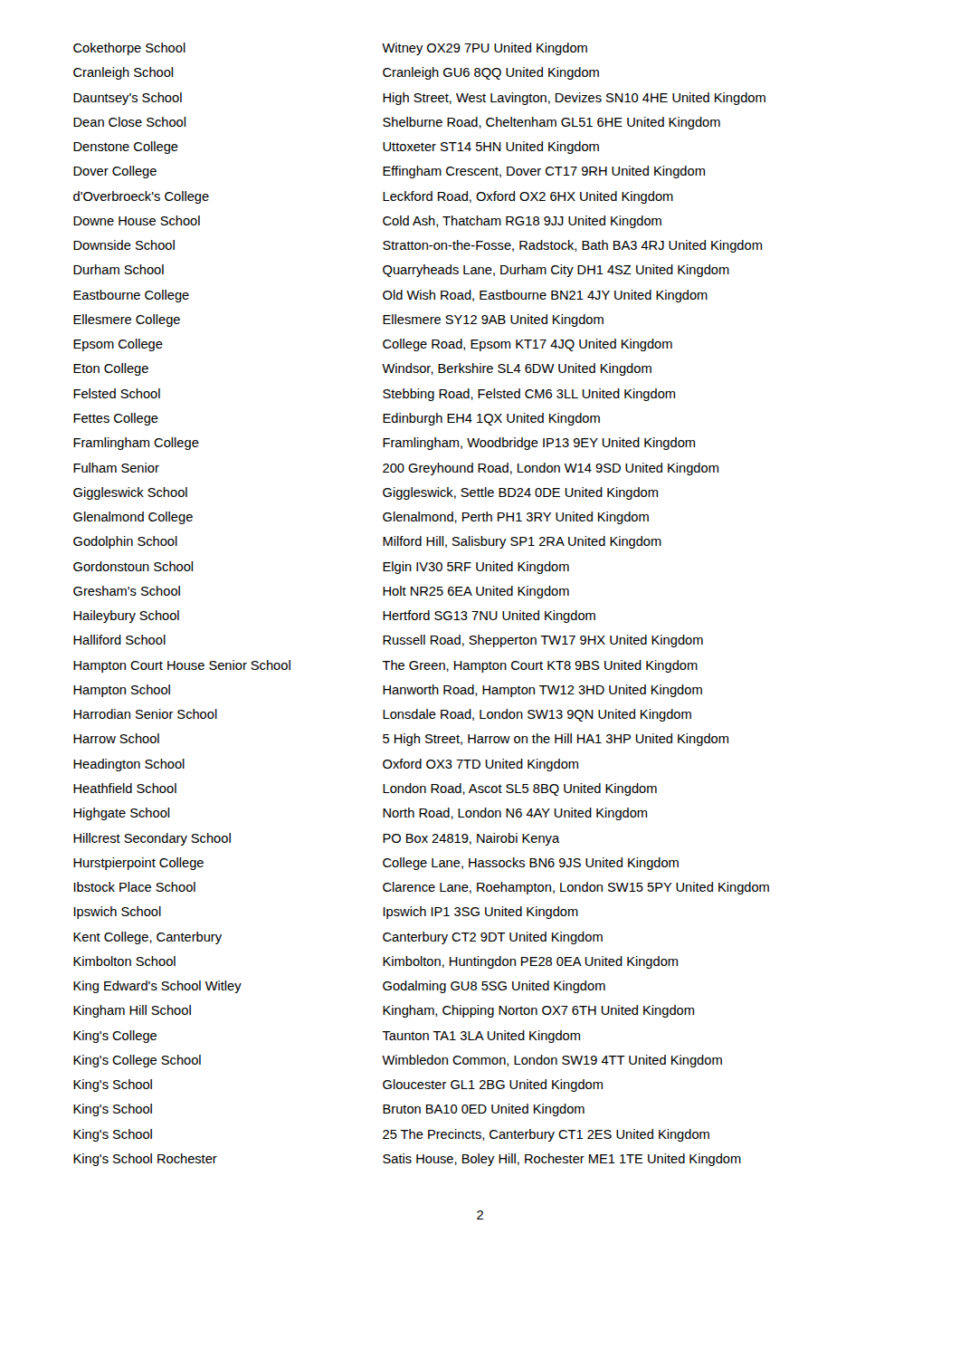| Cokethorpe School | Witney OX29 7PU United Kingdom |
| Cranleigh School | Cranleigh GU6 8QQ United Kingdom |
| Dauntsey's School | High Street, West Lavington, Devizes SN10 4HE United Kingdom |
| Dean Close School | Shelburne Road, Cheltenham GL51 6HE United Kingdom |
| Denstone College | Uttoxeter ST14 5HN United Kingdom |
| Dover College | Effingham Crescent, Dover CT17 9RH United Kingdom |
| d'Overbroeck's College | Leckford Road, Oxford OX2 6HX United Kingdom |
| Downe House School | Cold Ash, Thatcham RG18 9JJ United Kingdom |
| Downside School | Stratton-on-the-Fosse, Radstock, Bath BA3 4RJ United Kingdom |
| Durham School | Quarryheads Lane, Durham City DH1 4SZ United Kingdom |
| Eastbourne College | Old Wish Road, Eastbourne BN21 4JY United Kingdom |
| Ellesmere College | Ellesmere SY12 9AB United Kingdom |
| Epsom College | College Road, Epsom KT17 4JQ United Kingdom |
| Eton College | Windsor, Berkshire SL4 6DW United Kingdom |
| Felsted School | Stebbing Road, Felsted CM6 3LL United Kingdom |
| Fettes College | Edinburgh EH4 1QX United Kingdom |
| Framlingham College | Framlingham, Woodbridge IP13 9EY United Kingdom |
| Fulham Senior | 200 Greyhound Road, London W14 9SD United Kingdom |
| Giggleswick School | Giggleswick, Settle BD24 0DE United Kingdom |
| Glenalmond College | Glenalmond, Perth PH1 3RY United Kingdom |
| Godolphin School | Milford Hill, Salisbury SP1 2RA United Kingdom |
| Gordonstoun School | Elgin IV30 5RF United Kingdom |
| Gresham's School | Holt NR25 6EA United Kingdom |
| Haileybury School | Hertford SG13 7NU United Kingdom |
| Halliford School | Russell Road, Shepperton TW17 9HX United Kingdom |
| Hampton Court House Senior School | The Green, Hampton Court KT8 9BS United Kingdom |
| Hampton School | Hanworth Road, Hampton TW12 3HD United Kingdom |
| Harrodian Senior School | Lonsdale Road, London SW13 9QN United Kingdom |
| Harrow School | 5 High Street, Harrow on the Hill HA1 3HP United Kingdom |
| Headington School | Oxford OX3 7TD United Kingdom |
| Heathfield School | London Road, Ascot SL5 8BQ United Kingdom |
| Highgate School | North Road, London N6 4AY United Kingdom |
| Hillcrest Secondary School | PO Box 24819, Nairobi Kenya |
| Hurstpierpoint College | College Lane, Hassocks BN6 9JS United Kingdom |
| Ibstock Place School | Clarence Lane, Roehampton, London SW15 5PY United Kingdom |
| Ipswich School | Ipswich IP1 3SG United Kingdom |
| Kent College, Canterbury | Canterbury CT2 9DT United Kingdom |
| Kimbolton School | Kimbolton, Huntingdon PE28 0EA United Kingdom |
| King Edward's School Witley | Godalming GU8 5SG United Kingdom |
| Kingham Hill School | Kingham, Chipping Norton OX7 6TH United Kingdom |
| King's College | Taunton TA1 3LA United Kingdom |
| King's College School | Wimbledon Common, London SW19 4TT United Kingdom |
| King's School | Gloucester GL1 2BG United Kingdom |
| King's School | Bruton BA10 0ED United Kingdom |
| King's School | 25 The Precincts, Canterbury CT1 2ES United Kingdom |
| King's School Rochester | Satis House, Boley Hill, Rochester ME1 1TE United Kingdom |
2